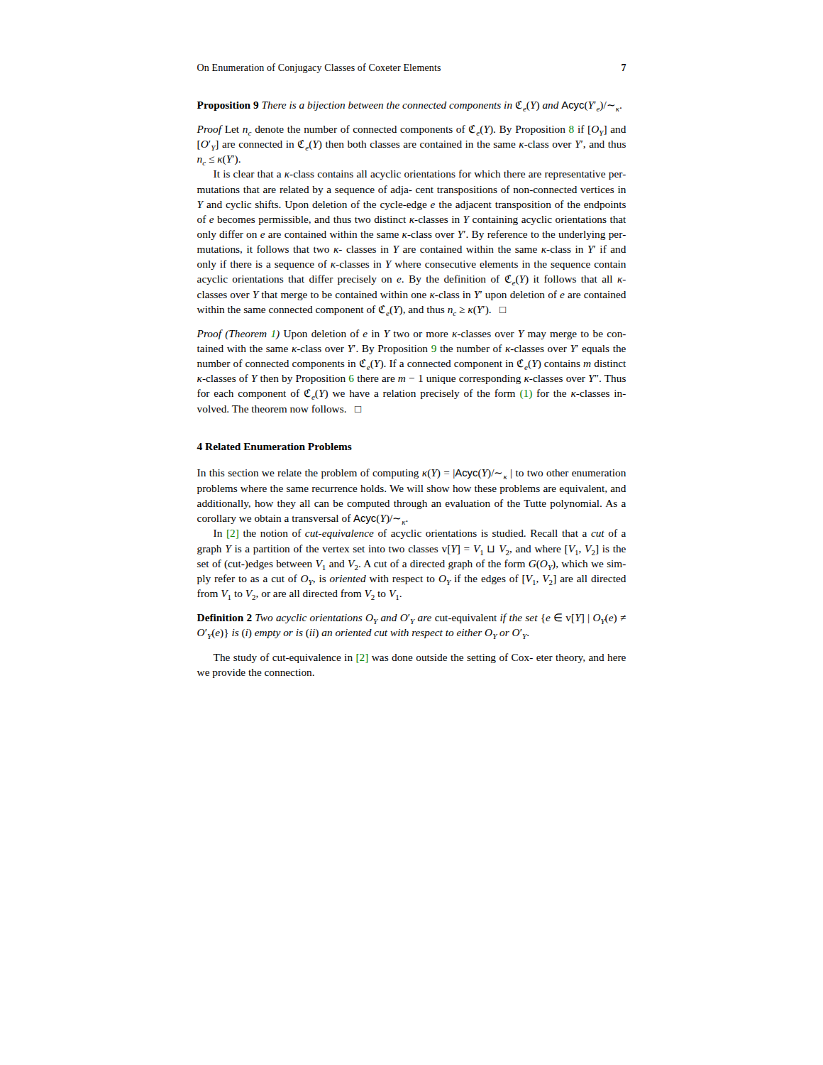On Enumeration of Conjugacy Classes of Coxeter Elements 7
Proposition 9 There is a bijection between the connected components in ℭe(Y) and Acyc(Y′e)/∼κ.
Proof Let nc denote the number of connected components of ℭe(Y). By Proposition 8 if [OY] and [O′Y] are connected in ℭe(Y) then both classes are contained in the same κ-class over Y′, and thus nc ≤ κ(Y′).
It is clear that a κ-class contains all acyclic orientations for which there are representative permutations that are related by a sequence of adja- cent transpositions of non-connected vertices in Y and cyclic shifts. Upon deletion of the cycle-edge e the adjacent transposition of the endpoints of e becomes permissible, and thus two distinct κ-classes in Y containing acyclic orientations that only differ on e are contained within the same κ-class over Y′. By reference to the underlying permutations, it follows that two κ- classes in Y are contained within the same κ-class in Y′ if and only if there is a sequence of κ-classes in Y where consecutive elements in the sequence contain acyclic orientations that differ precisely on e. By the definition of ℭe(Y) it follows that all κ-classes over Y that merge to be contained within one κ-class in Y′ upon deletion of e are contained within the same connected component of ℭe(Y), and thus nc ≥ κ(Y′). □
Proof (Theorem 1) Upon deletion of e in Y two or more κ-classes over Y may merge to be contained with the same κ-class over Y′. By Proposition 9 the number of κ-classes over Y′ equals the number of connected components in ℭe(Y). If a connected component in ℭe(Y) contains m distinct κ-classes of Y then by Proposition 6 there are m − 1 unique corresponding κ-classes over Y″. Thus for each component of ℭe(Y) we have a relation precisely of the form (1) for the κ-classes involved. The theorem now follows. □
4 Related Enumeration Problems
In this section we relate the problem of computing κ(Y) = |Acyc(Y)/∼κ | to two other enumeration problems where the same recurrence holds. We will show how these problems are equivalent, and additionally, how they all can be computed through an evaluation of the Tutte polynomial. As a corollary we obtain a transversal of Acyc(Y)/∼κ.
In [2] the notion of cut-equivalence of acyclic orientations is studied. Recall that a cut of a graph Y is a partition of the vertex set into two classes v[Y] = V1 ⊔ V2, and where [V1, V2] is the set of (cut-)edges between V1 and V2. A cut of a directed graph of the form G(OY), which we simply refer to as a cut of OY, is oriented with respect to OY if the edges of [V1, V2] are all directed from V1 to V2, or are all directed from V2 to V1.
Definition 2 Two acyclic orientations OY and O′Y are cut-equivalent if the set {e ∈ v[Y] | OY(e) ≠ O′Y(e)} is (i) empty or is (ii) an oriented cut with respect to either OY or O′Y.
The study of cut-equivalence in [2] was done outside the setting of Cox- eter theory, and here we provide the connection.